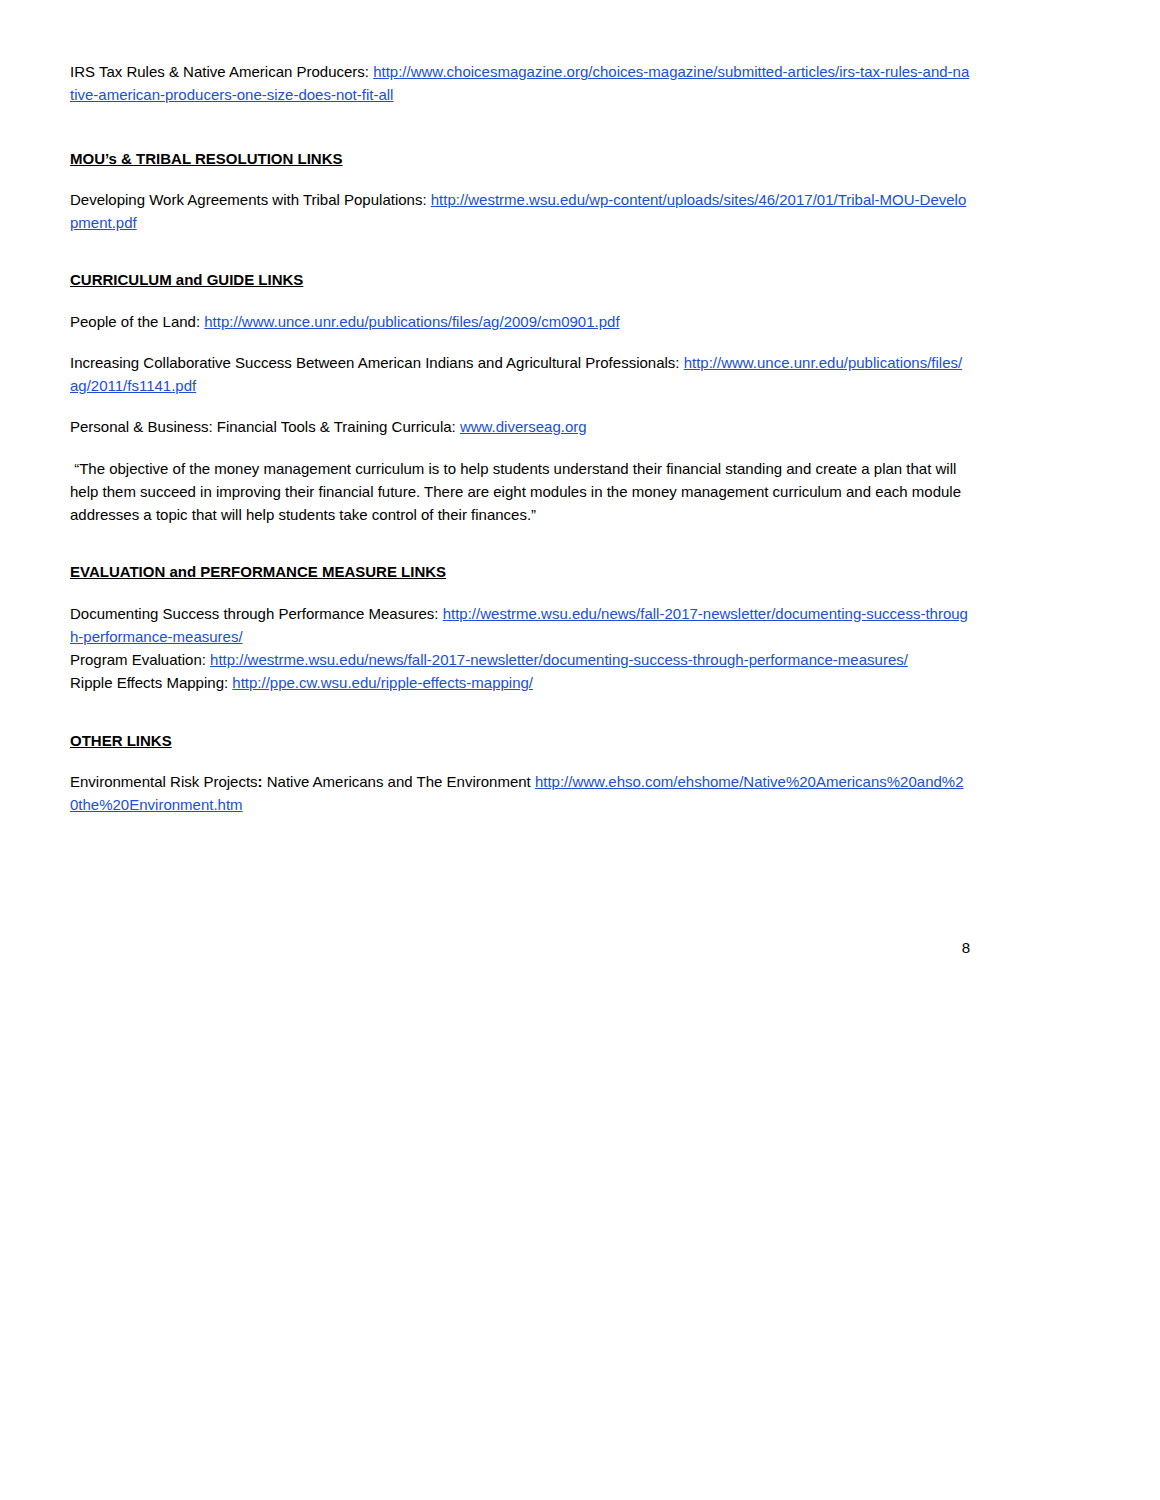IRS Tax Rules & Native American Producers: http://www.choicesmagazine.org/choices-magazine/submitted-articles/irs-tax-rules-and-native-american-producers-one-size-does-not-fit-all
MOU’s & TRIBAL RESOLUTION LINKS
Developing Work Agreements with Tribal Populations: http://westrme.wsu.edu/wp-content/uploads/sites/46/2017/01/Tribal-MOU-Development.pdf
CURRICULUM and GUIDE LINKS
People of the Land: http://www.unce.unr.edu/publications/files/ag/2009/cm0901.pdf
Increasing Collaborative Success Between American Indians and Agricultural Professionals: http://www.unce.unr.edu/publications/files/ag/2011/fs1141.pdf
Personal & Business: Financial Tools & Training Curricula: www.diverseag.org
“The objective of the money management curriculum is to help students understand their financial standing and create a plan that will help them succeed in improving their financial future. There are eight modules in the money management curriculum and each module addresses a topic that will help students take control of their finances.”
EVALUATION and PERFORMANCE MEASURE LINKS
Documenting Success through Performance Measures: http://westrme.wsu.edu/news/fall-2017-newsletter/documenting-success-through-performance-measures/
Program Evaluation: http://westrme.wsu.edu/news/fall-2017-newsletter/documenting-success-through-performance-measures/
Ripple Effects Mapping: http://ppe.cw.wsu.edu/ripple-effects-mapping/
OTHER LINKS
Environmental Risk Projects: Native Americans and The Environment http://www.ehso.com/ehshome/Native%20Americans%20and%20the%20Environment.htm
8